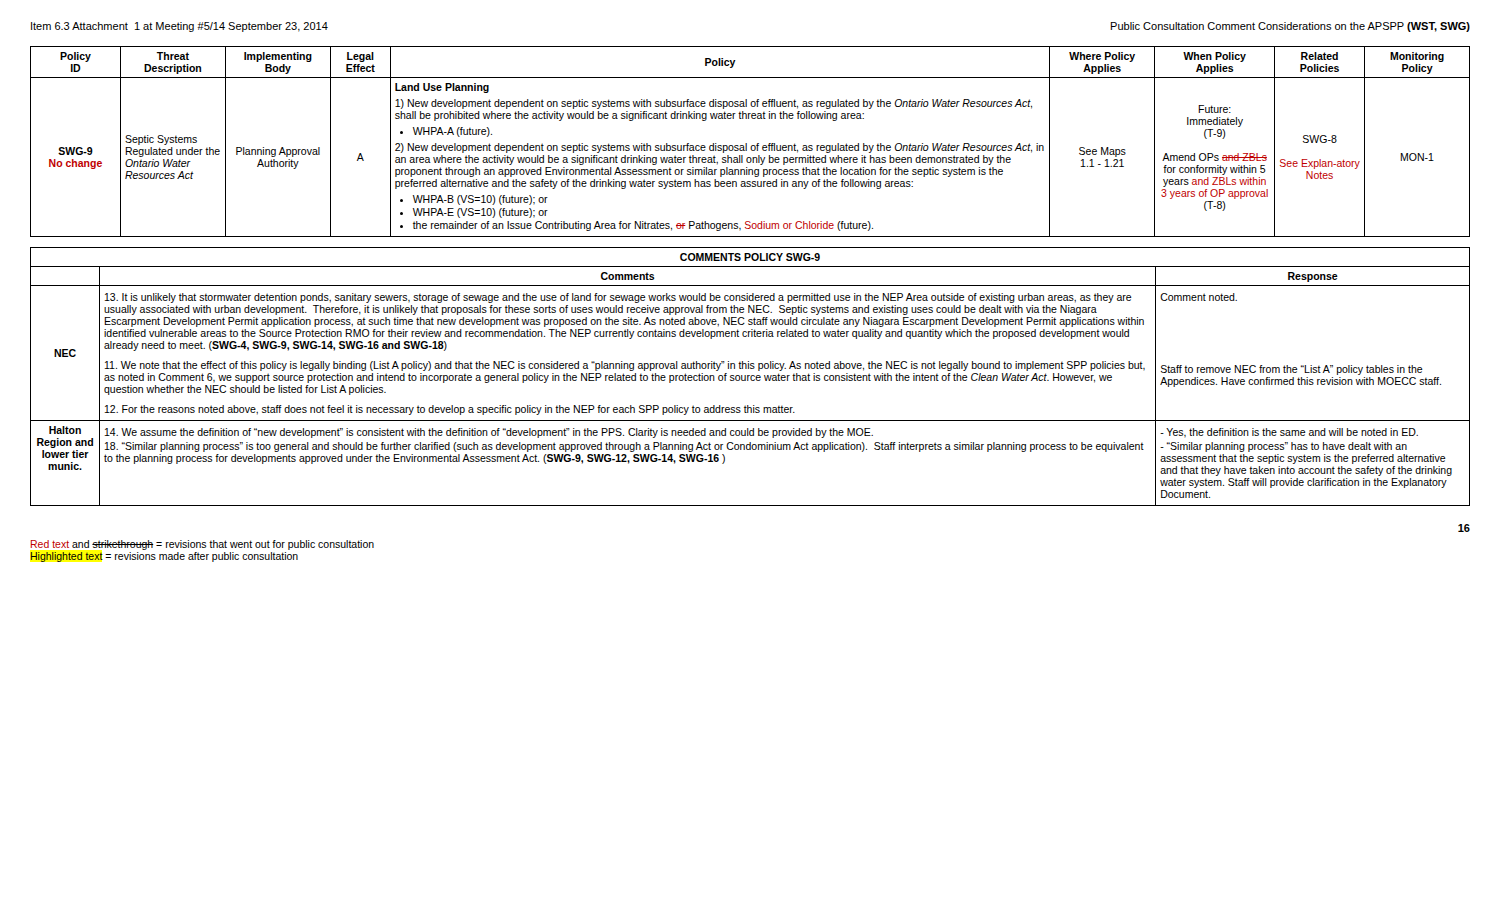Item 6.3 Attachment 1 at Meeting #5/14 September 23, 2014
Public Consultation Comment Considerations on the APSPP (WST, SWG)
| Policy ID | Threat Description | Implementing Body | Legal Effect | Policy | Where Policy Applies | When Policy Applies | Related Policies | Monitoring Policy |
| --- | --- | --- | --- | --- | --- | --- | --- | --- |
| SWG-9 No change | Septic Systems Regulated under the Ontario Water Resources Act | Planning Approval Authority | A | Land Use Planning 1) New development dependent on septic systems with subsurface disposal of effluent, as regulated by the Ontario Water Resources Act , shall be prohibited where the activity would be a significant drinking water threat in the following area: WHPA-A (future). 2) New development dependent on septic systems with subsurface disposal of effluent, as regulated by the Ontario Water Resources Act , in an area where the activity would be a significant drinking water threat, shall only be permitted where it has been demonstrated by the proponent through an approved Environmental Assessment or similar planning process that the location for the septic system is the preferred alternative and the safety of the drinking water system has been assured in any of the following areas: WHPA-B (VS=10) (future); or WHPA-E (VS=10) (future); or the remainder of an Issue Contributing Area for Nitrates, or Pathogens, Sodium or Chloride (future). | See Maps 1.1 - 1.21 | Future: Immediately (T-9) Amend OPs and ZBLs for conformity within 5 years and ZBLs within 3 years of OP approval (T-8) | SWG-8 See Explan-atory Notes | MON-1 |
| COMMENTS POLICY SWG-9 |
| | Comments | Response |
| NEC | 13. It is unlikely that stormwater detention ponds, sanitary sewers, storage of sewage and the use of land for sewage works would be considered a permitted use in the NEP Area outside of existing urban areas, as they are usually associated with urban development. Therefore, it is unlikely that proposals for these sorts of uses would receive approval from the NEC. Septic systems and existing uses could be dealt with via the Niagara Escarpment Development Permit application process, at such time that new development was proposed on the site. As noted above, NEC staff would circulate any Niagara Escarpment Development Permit applications within identified vulnerable areas to the Source Protection RMO for their review and recommendation. The NEP currently contains development criteria related to water quality and quantity which the proposed development would already need to meet. ( SWG-4, SWG-9, SWG-14, SWG-16 and SWG-18 ) 11. We note that the effect of this policy is legally binding (List A policy) and that the NEC is considered a “planning approval authority” in this policy. As noted above, the NEC is not legally bound to implement SPP policies but, as noted in Comment 6, we support source protection and intend to incorporate a general policy in the NEP related to the protection of source water that is consistent with the intent of the Clean Water Act . However, we question whether the NEC should be listed for List A policies. 12. For the reasons noted above, staff does not feel it is necessary to develop a specific policy in the NEP for each SPP policy to address this matter. | Comment noted. Staff to remove NEC from the “List A” policy tables in the Appendices. Have confirmed this revision with MOECC staff. |
| Halton Region and lower tier munic. | 14. We assume the definition of “new development” is consistent with the definition of “development” in the PPS. Clarity is needed and could be provided by the MOE. 18. “Similar planning process” is too general and should be further clarified (such as development approved through a Planning Act or Condominium Act application). Staff interprets a similar planning process to be equivalent to the planning process for developments approved under the Environmental Assessment Act. ( SWG-9, SWG-12, SWG-14, SWG-16 ) | - Yes, the definition is the same and will be noted in ED. - “Similar planning process” has to have dealt with an assessment that the septic system is the preferred alternative and that they have taken into account the safety of the drinking water system. Staff will provide clarification in the Explanatory Document. |
16
Red text and strikethrough = revisions that went out for public consultation
Highlighted text = revisions made after public consultation